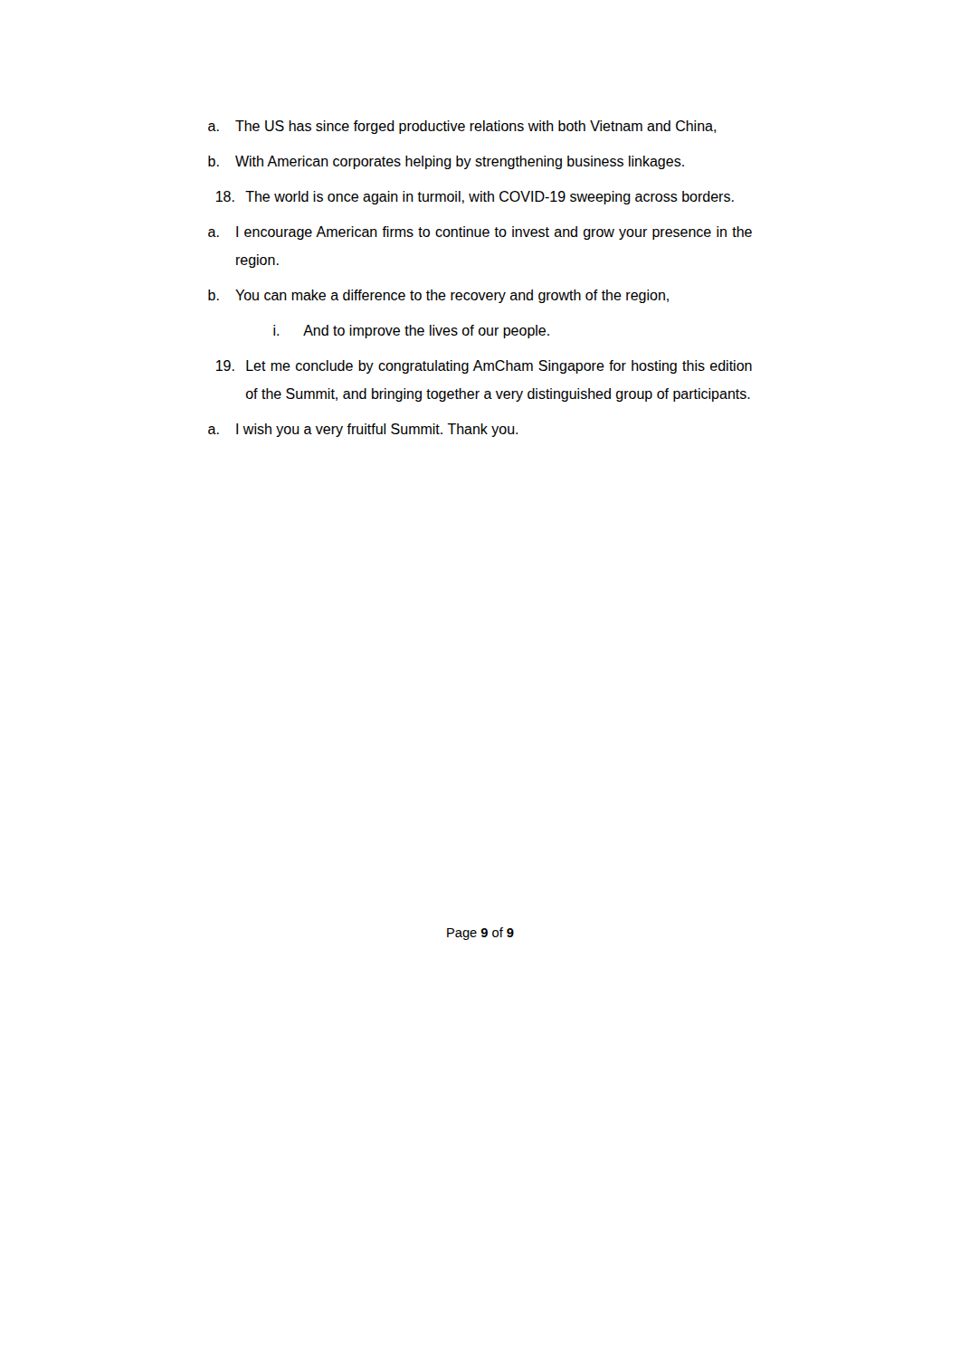a. The US has since forged productive relations with both Vietnam and China,
b. With American corporates helping by strengthening business linkages.
18. The world is once again in turmoil, with COVID-19 sweeping across borders.
a. I encourage American firms to continue to invest and grow your presence in the region.
b. You can make a difference to the recovery and growth of the region,
i. And to improve the lives of our people.
19. Let me conclude by congratulating AmCham Singapore for hosting this edition of the Summit, and bringing together a very distinguished group of participants.
a. I wish you a very fruitful Summit. Thank you.
Page 9 of 9